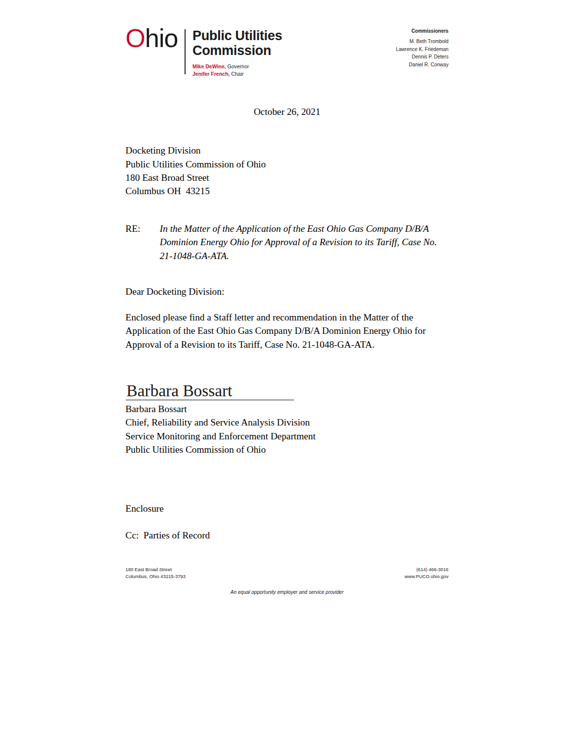Ohio
Public Utilities
Commission
Mike DeWine, Governor
Jenifer French, Chair
Commissioners
M. Beth Trombold
Lawrence K. Friedeman
Dennis P. Deters
Daniel R. Conway
October 26, 2021
Docketing Division
Public Utilities Commission of Ohio
180 East Broad Street
Columbus OH 43215
RE:
In the Matter of the Application of the East Ohio Gas Company D/B/A Dominion Energy Ohio for Approval of a Revision to its Tariff, Case No. 21-1048-GA-ATA.
Dear Docketing Division:
Enclosed please find a Staff letter and recommendation in the Matter of the Application of the East Ohio Gas Company D/B/A Dominion Energy Ohio for Approval of a Revision to its Tariff, Case No. 21-1048-GA-ATA.
Barbara Bossart
Barbara Bossart
Chief, Reliability and Service Analysis Division
Service Monitoring and Enforcement Department
Public Utilities Commission of Ohio
Enclosure
Cc: Parties of Record
180 East Broad Street
Columbus, Ohio 43215-3793
(614) 466-3016
www.PUCO.ohio.gov
An equal opportunity employer and service provider